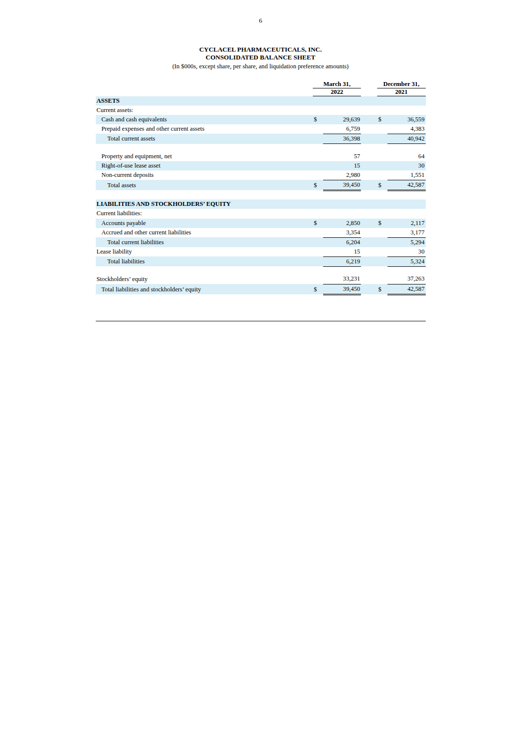6
CYCLACEL PHARMACEUTICALS, INC.
CONSOLIDATED BALANCE SHEET
(In $000s, except share, per share, and liquidation preference amounts)
| | | March 31, | | December 31, |
| --- | --- | --- | --- | --- |
| | | 2022 | | 2021 |
| ASSETS | | | | | | |
| Current assets: | | | | | | |
| Cash and cash equivalents | | $ | 29,639 | | $ | 36,559 |
| Prepaid expenses and other current assets | | | 6,759 | | | 4,383 |
| Total current assets | | | 36,398 | | | 40,942 |
| Property and equipment, net | | | 57 | | | 64 |
| Right-of-use lease asset | | | 15 | | | 30 |
| Non-current deposits | | | 2,980 | | | 1,551 |
| Total assets | | $ | 39,450 | | $ | 42,587 |
| LIABILITIES AND STOCKHOLDERS’ EQUITY | | | | | | |
| Current liabilities: | | | | | | |
| Accounts payable | | $ | 2,850 | | $ | 2,117 |
| Accrued and other current liabilities | | | 3,354 | | | 3,177 |
| Total current liabilities | | | 6,204 | | | 5,294 |
| Lease liability | | | 15 | | | 30 |
| Total liabilities | | | 6,219 | | | 5,324 |
| Stockholders’ equity | | | 33,231 | | | 37,263 |
| Total liabilities and stockholders’ equity | | $ | 39,450 | | $ | 42,587 |